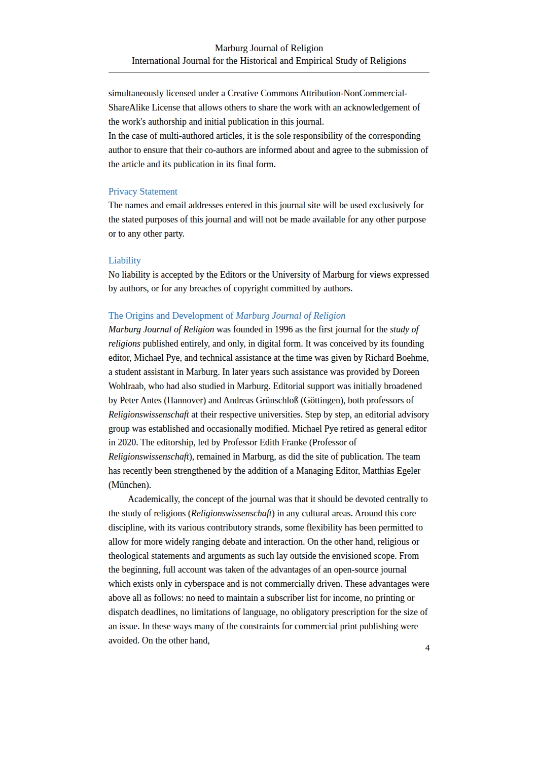Marburg Journal of Religion
International Journal for the Historical and Empirical Study of Religions
simultaneously licensed under a Creative Commons Attribution-NonCommercial-ShareAlike License that allows others to share the work with an acknowledgement of the work's authorship and initial publication in this journal.
In the case of multi-authored articles, it is the sole responsibility of the corresponding author to ensure that their co-authors are informed about and agree to the submission of the article and its publication in its final form.
Privacy Statement
The names and email addresses entered in this journal site will be used exclusively for the stated purposes of this journal and will not be made available for any other purpose or to any other party.
Liability
No liability is accepted by the Editors or the University of Marburg for views expressed by authors, or for any breaches of copyright committed by authors.
The Origins and Development of Marburg Journal of Religion
Marburg Journal of Religion was founded in 1996 as the first journal for the study of religions published entirely, and only, in digital form. It was conceived by its founding editor, Michael Pye, and technical assistance at the time was given by Richard Boehme, a student assistant in Marburg. In later years such assistance was provided by Doreen Wohlraab, who had also studied in Marburg. Editorial support was initially broadened by Peter Antes (Hannover) and Andreas Grünschloß (Göttingen), both professors of Religionswissenschaft at their respective universities. Step by step, an editorial advisory group was established and occasionally modified. Michael Pye retired as general editor in 2020. The editorship, led by Professor Edith Franke (Professor of Religionswissenschaft), remained in Marburg, as did the site of publication. The team has recently been strengthened by the addition of a Managing Editor, Matthias Egeler (München).
Academically, the concept of the journal was that it should be devoted centrally to the study of religions (Religionswissenschaft) in any cultural areas. Around this core discipline, with its various contributory strands, some flexibility has been permitted to allow for more widely ranging debate and interaction. On the other hand, religious or theological statements and arguments as such lay outside the envisioned scope. From the beginning, full account was taken of the advantages of an open-source journal which exists only in cyberspace and is not commercially driven. These advantages were above all as follows: no need to maintain a subscriber list for income, no printing or dispatch deadlines, no limitations of language, no obligatory prescription for the size of an issue. In these ways many of the constraints for commercial print publishing were avoided. On the other hand,
4